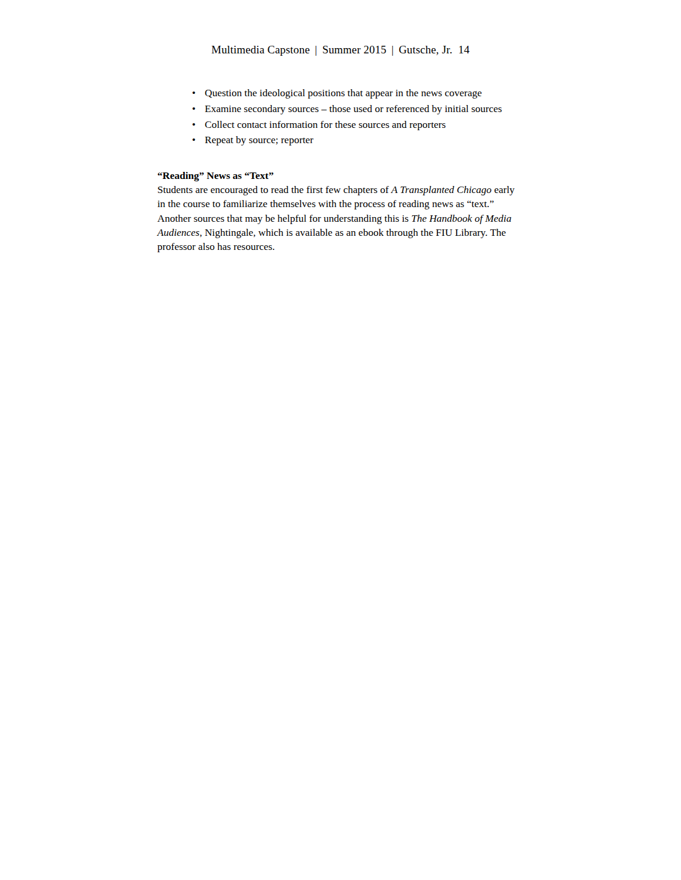Multimedia Capstone|Summer 2015|Gutsche, Jr. 14
Question the ideological positions that appear in the news coverage
Examine secondary sources – those used or referenced by initial sources
Collect contact information for these sources and reporters
Repeat by source; reporter
“Reading” News as “Text”
Students are encouraged to read the first few chapters of A Transplanted Chicago early in the course to familiarize themselves with the process of reading news as “text.” Another sources that may be helpful for understanding this is The Handbook of Media Audiences, Nightingale, which is available as an ebook through the FIU Library. The professor also has resources.